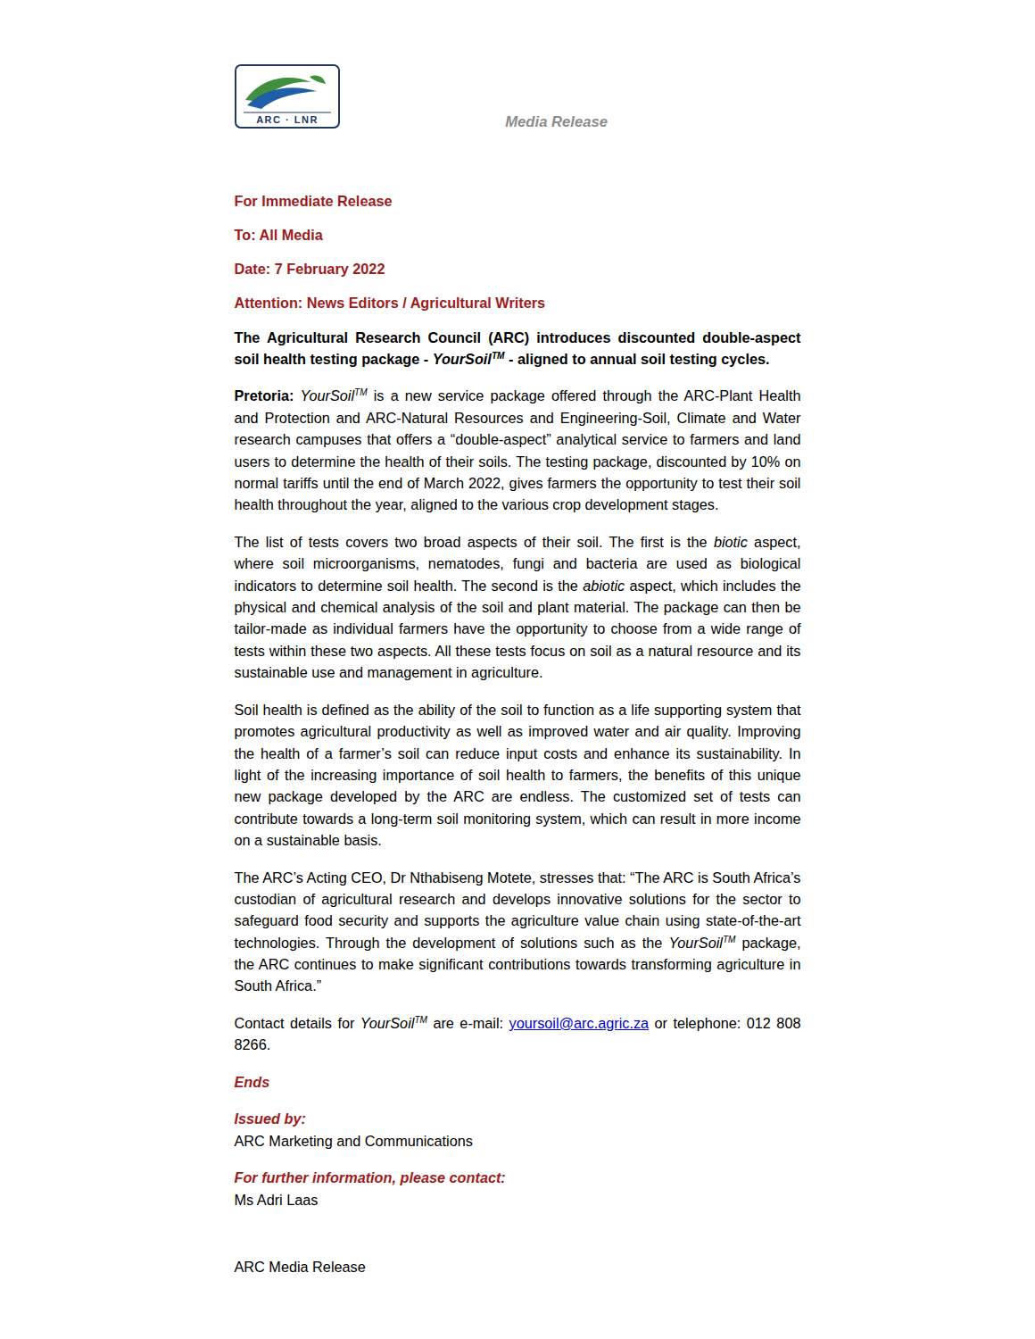ARC · LNR
Media Release
For Immediate Release
To: All Media
Date: 7 February 2022
Attention: News Editors / Agricultural Writers
The Agricultural Research Council (ARC) introduces discounted double-aspect soil health testing package - YourSoilTM - aligned to annual soil testing cycles.
Pretoria: YourSoilTM is a new service package offered through the ARC-Plant Health and Protection and ARC-Natural Resources and Engineering-Soil, Climate and Water research campuses that offers a “double-aspect” analytical service to farmers and land users to determine the health of their soils. The testing package, discounted by 10% on normal tariffs until the end of March 2022, gives farmers the opportunity to test their soil health throughout the year, aligned to the various crop development stages.
The list of tests covers two broad aspects of their soil. The first is the biotic aspect, where soil microorganisms, nematodes, fungi and bacteria are used as biological indicators to determine soil health. The second is the abiotic aspect, which includes the physical and chemical analysis of the soil and plant material. The package can then be tailor-made as individual farmers have the opportunity to choose from a wide range of tests within these two aspects. All these tests focus on soil as a natural resource and its sustainable use and management in agriculture.
Soil health is defined as the ability of the soil to function as a life supporting system that promotes agricultural productivity as well as improved water and air quality. Improving the health of a farmer’s soil can reduce input costs and enhance its sustainability. In light of the increasing importance of soil health to farmers, the benefits of this unique new package developed by the ARC are endless. The customized set of tests can contribute towards a long-term soil monitoring system, which can result in more income on a sustainable basis.
The ARC’s Acting CEO, Dr Nthabiseng Motete, stresses that: “The ARC is South Africa’s custodian of agricultural research and develops innovative solutions for the sector to safeguard food security and supports the agriculture value chain using state-of-the-art technologies. Through the development of solutions such as the YourSoilTM package, the ARC continues to make significant contributions towards transforming agriculture in South Africa.”
Contact details for YourSoilTM are e-mail: yoursoil@arc.agric.za or telephone: 012 808 8266.
Ends
Issued by:
ARC Marketing and Communications
For further information, please contact:
Ms Adri Laas
ARC Media Release